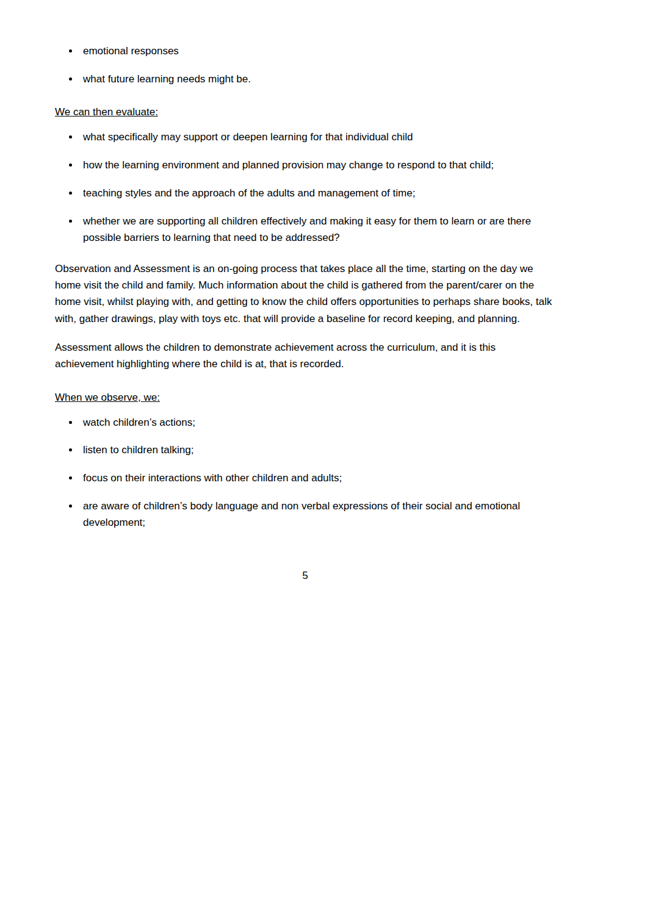emotional responses
what future learning needs might be.
We can then evaluate:
what specifically may support or deepen learning for that individual child
how the learning environment and planned provision may change to respond to that child;
teaching styles and the approach of the adults and management of time;
whether we are supporting all children effectively and making it easy for them to learn or are there possible barriers to learning that need to be addressed?
Observation and Assessment is an on-going process that takes place all the time, starting on the day we home visit the child and family. Much information about the child is gathered from the parent/carer on the home visit, whilst playing with, and getting to know the child offers opportunities to perhaps share books, talk with, gather drawings, play with toys etc. that will provide a baseline for record keeping, and planning.
Assessment allows the children to demonstrate achievement across the curriculum, and it is this achievement highlighting where the child is at, that is recorded.
When we observe, we:
watch children’s actions;
listen to children talking;
focus on their interactions with other children and adults;
are aware of children’s body language and non verbal expressions of their social and emotional development;
5